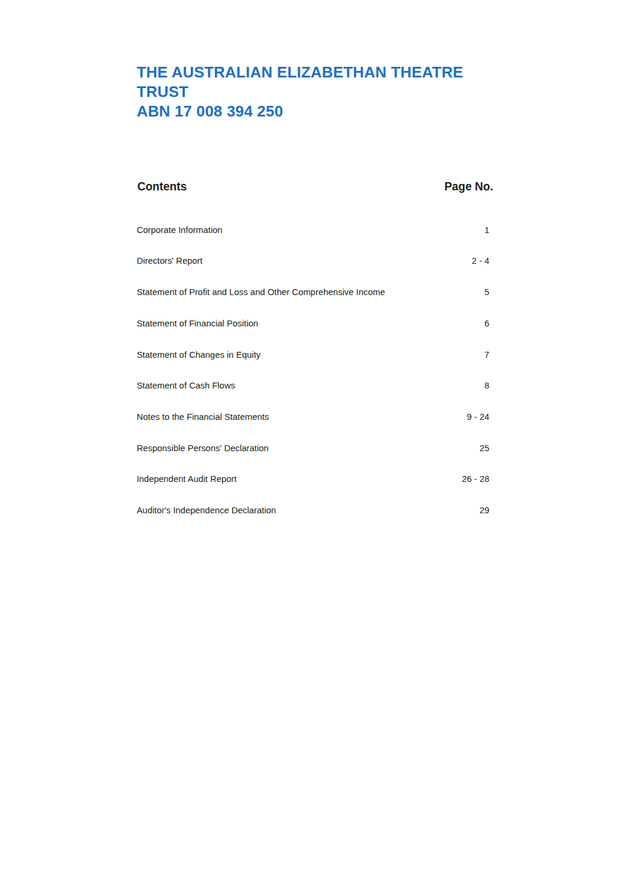The Australian Elizabethan Theatre Trust ABN 17 008 394 250
| Contents | Page No. |
| --- | --- |
| Corporate Information | 1 |
| Directors' Report | 2 - 4 |
| Statement of Profit and Loss and Other Comprehensive Income | 5 |
| Statement of Financial Position | 6 |
| Statement of Changes in Equity | 7 |
| Statement of Cash Flows | 8 |
| Notes to the Financial Statements | 9 - 24 |
| Responsible Persons' Declaration | 25 |
| Independent Audit Report | 26 - 28 |
| Auditor's Independence Declaration | 29 |